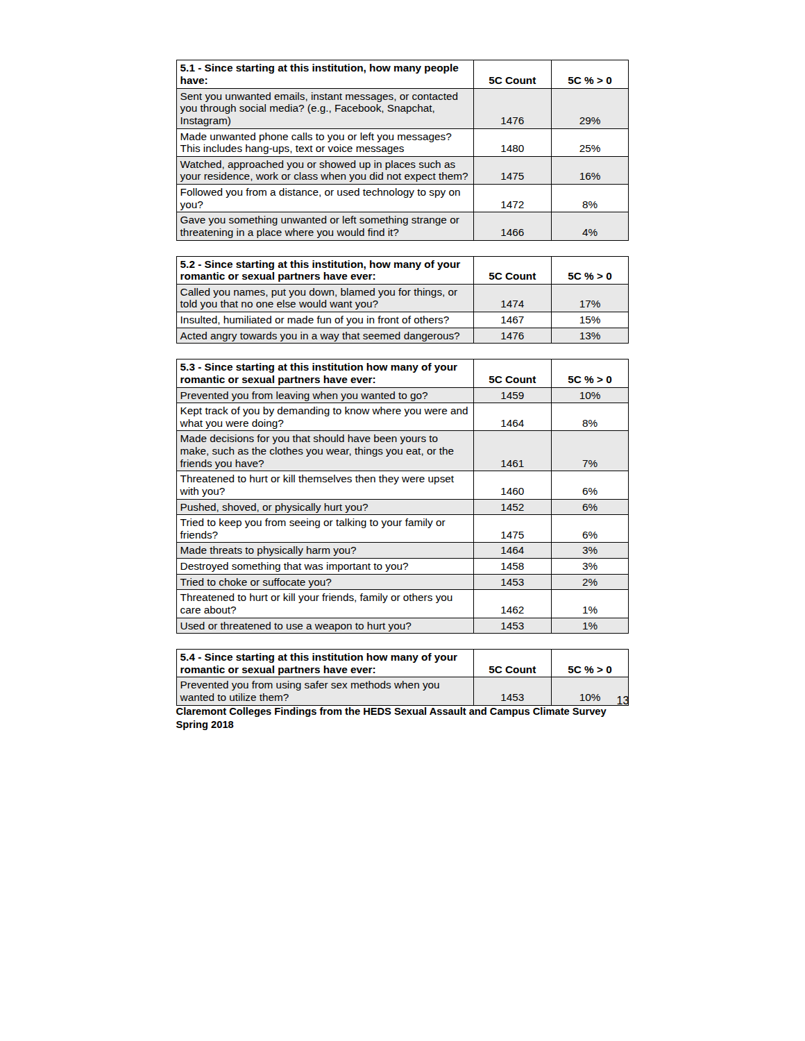| 5.1 - Since starting at this institution, how many people have: | 5C Count | 5C % > 0 |
| --- | --- | --- |
| Sent you unwanted emails, instant messages, or contacted you through social media? (e.g., Facebook, Snapchat, Instagram) | 1476 | 29% |
| Made unwanted phone calls to you or left you messages? This includes hang-ups, text or voice messages | 1480 | 25% |
| Watched, approached you or showed up in places such as your residence, work or class when you did not expect them? | 1475 | 16% |
| Followed you from a distance, or used technology to spy on you? | 1472 | 8% |
| Gave you something unwanted or left something strange or threatening in a place where you would find it? | 1466 | 4% |
| 5.2 - Since starting at this institution, how many of your romantic or sexual partners have ever: | 5C Count | 5C % > 0 |
| --- | --- | --- |
| Called you names, put you down, blamed you for things, or told you that no one else would want you? | 1474 | 17% |
| Insulted, humiliated or made fun of you in front of others? | 1467 | 15% |
| Acted angry towards you in a way that seemed dangerous? | 1476 | 13% |
| 5.3 - Since starting at this institution how many of your romantic or sexual partners have ever: | 5C Count | 5C % > 0 |
| --- | --- | --- |
| Prevented you from leaving when you wanted to go? | 1459 | 10% |
| Kept track of you by demanding to know where you were and what you were doing? | 1464 | 8% |
| Made decisions for you that should have been yours to make, such as the clothes you wear, things you eat, or the friends you have? | 1461 | 7% |
| Threatened to hurt or kill themselves then they were upset with you? | 1460 | 6% |
| Pushed, shoved, or physically hurt you? | 1452 | 6% |
| Tried to keep you from seeing or talking to your family or friends? | 1475 | 6% |
| Made threats to physically harm you? | 1464 | 3% |
| Destroyed something that was important to you? | 1458 | 3% |
| Tried to choke or suffocate you? | 1453 | 2% |
| Threatened to hurt or kill your friends, family or others you care about? | 1462 | 1% |
| Used or threatened to use a weapon to hurt you? | 1453 | 1% |
| 5.4 - Since starting at this institution how many of your romantic or sexual partners have ever: | 5C Count | 5C % > 0 |
| --- | --- | --- |
| Prevented you from using safer sex methods when you wanted to utilize them? | 1453 | 10% |
13
Claremont Colleges Findings from the HEDS Sexual Assault and Campus Climate Survey
Spring 2018